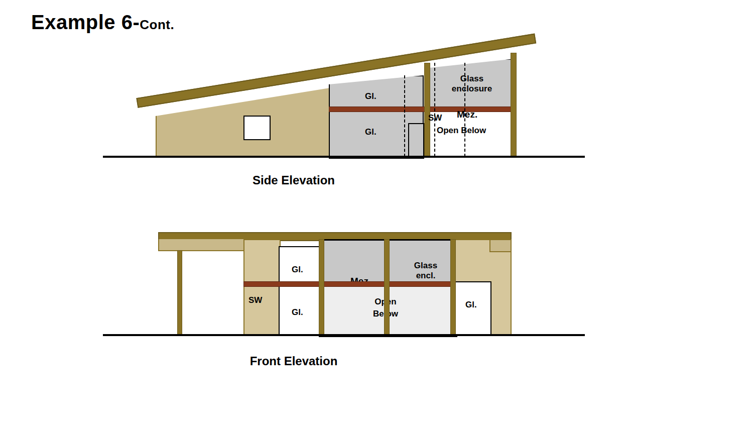Example 6-Cont.
Gl.
Gl.
Glass
enclosure
SW
Mez.
Open Below
Side Elevation
SW
Gl. Gl.
Glass
encl.
Mez.
Open
Below
Gl.
Front Elevation